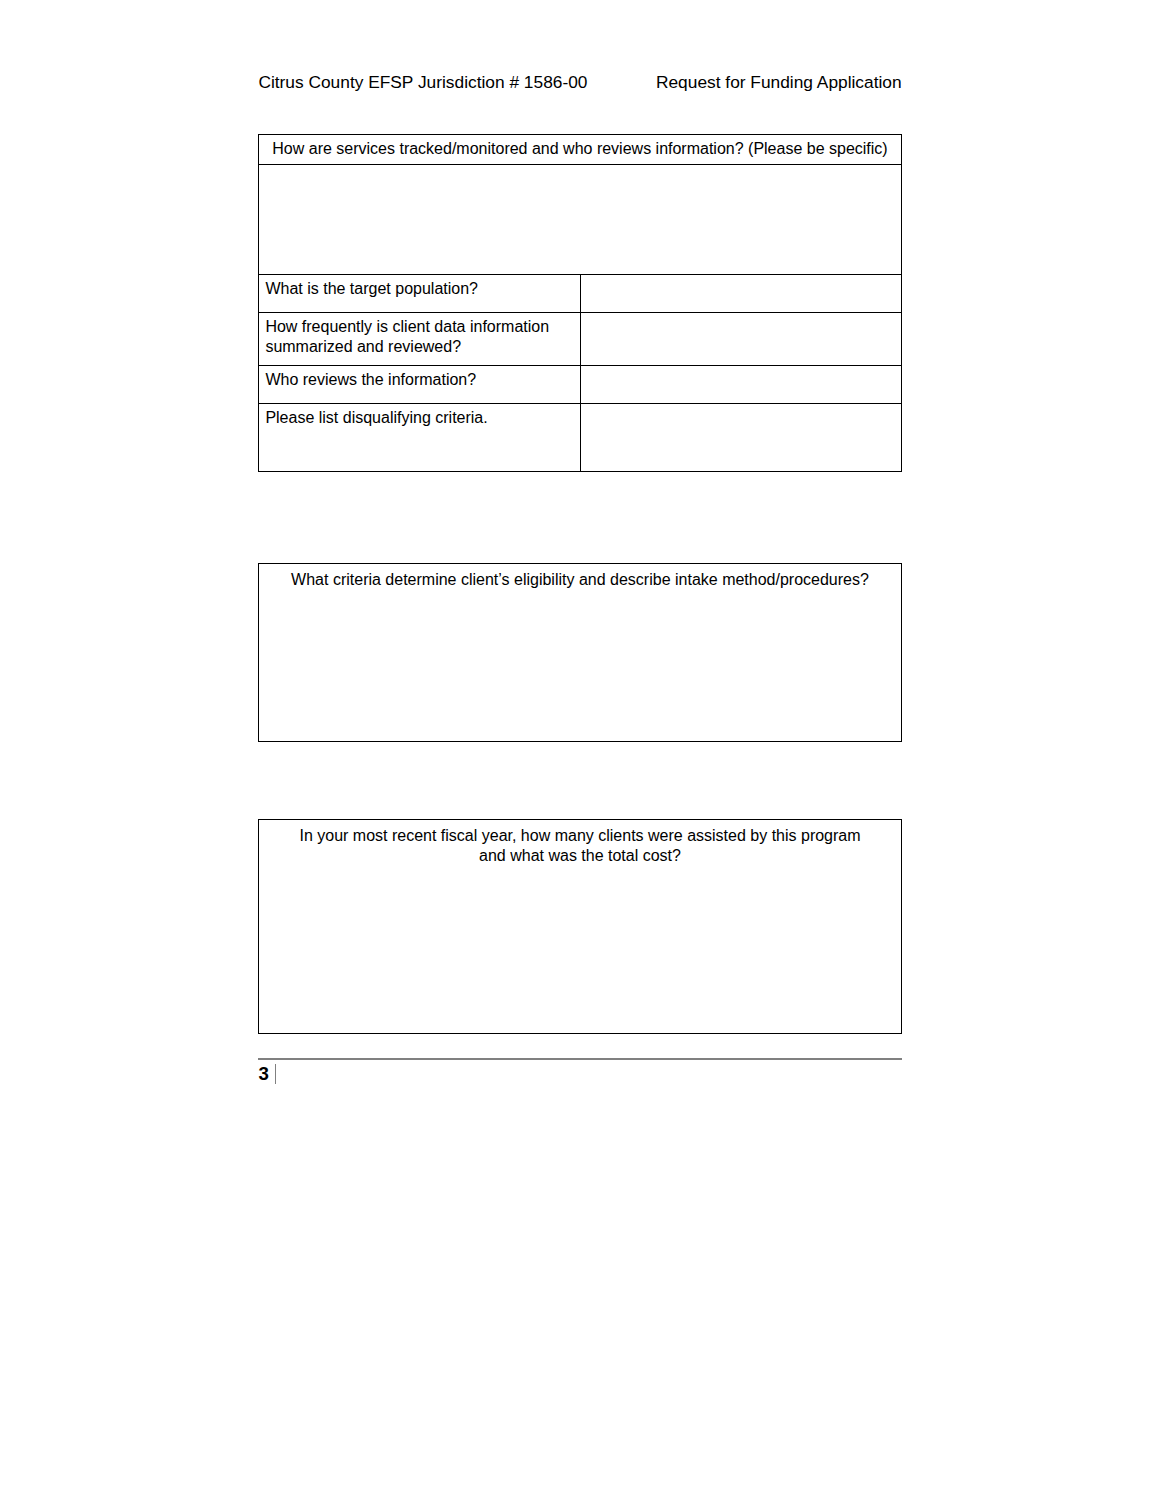Citrus County EFSP Jurisdiction # 1586-00
Request for Funding Application
| How are services tracked/monitored and who reviews information? (Please be specific) |
| What is the target population? | |
| How frequently is client data information summarized and reviewed? | |
| Who reviews the information? | |
| Please list disqualifying criteria. | |
| What criteria determine client’s eligibility and describe intake method/procedures? |
| In your most recent fiscal year, how many clients were assisted by this program and what was the total cost? |
3